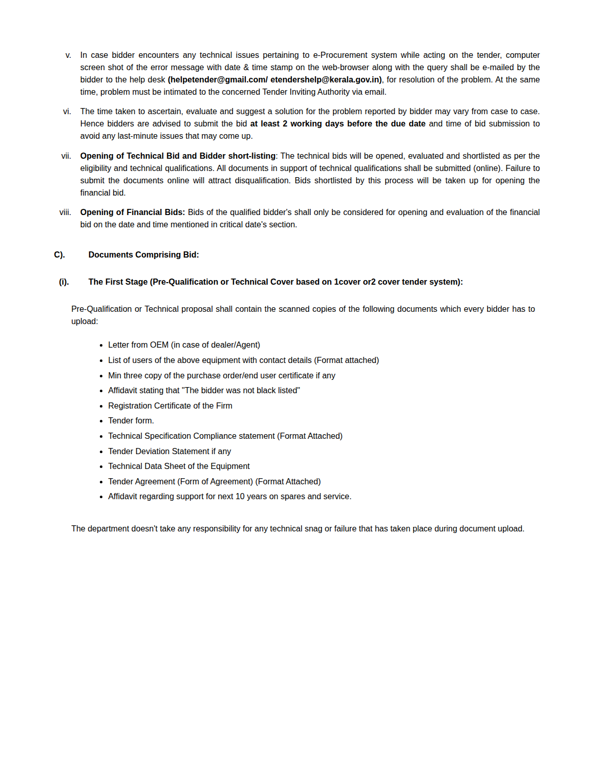v. In case bidder encounters any technical issues pertaining to e-Procurement system while acting on the tender, computer screen shot of the error message with date & time stamp on the web-browser along with the query shall be e-mailed by the bidder to the help desk (helpetender@gmail.com/ etendershelp@kerala.gov.in), for resolution of the problem. At the same time, problem must be intimated to the concerned Tender Inviting Authority via email.
vi. The time taken to ascertain, evaluate and suggest a solution for the problem reported by bidder may vary from case to case. Hence bidders are advised to submit the bid at least 2 working days before the due date and time of bid submission to avoid any last-minute issues that may come up.
vii. Opening of Technical Bid and Bidder short-listing: The technical bids will be opened, evaluated and shortlisted as per the eligibility and technical qualifications. All documents in support of technical qualifications shall be submitted (online). Failure to submit the documents online will attract disqualification. Bids shortlisted by this process will be taken up for opening the financial bid.
viii. Opening of Financial Bids: Bids of the qualified bidder's shall only be considered for opening and evaluation of the financial bid on the date and time mentioned in critical date's section.
C). Documents Comprising Bid:
(i). The First Stage (Pre-Qualification or Technical Cover based on 1cover or2 cover tender system):
Pre-Qualification or Technical proposal shall contain the scanned copies of the following documents which every bidder has to upload:
Letter from OEM (in case of dealer/Agent)
List of users of the above equipment with contact details (Format attached)
Min three copy of the purchase order/end user certificate if any
Affidavit stating that "The bidder was not black listed"
Registration Certificate of the Firm
Tender form.
Technical Specification Compliance statement (Format Attached)
Tender Deviation Statement if any
Technical Data Sheet of the Equipment
Tender Agreement (Form of Agreement) (Format Attached)
Affidavit regarding support for next 10 years on spares and service.
The department doesn't take any responsibility for any technical snag or failure that has taken place during document upload.